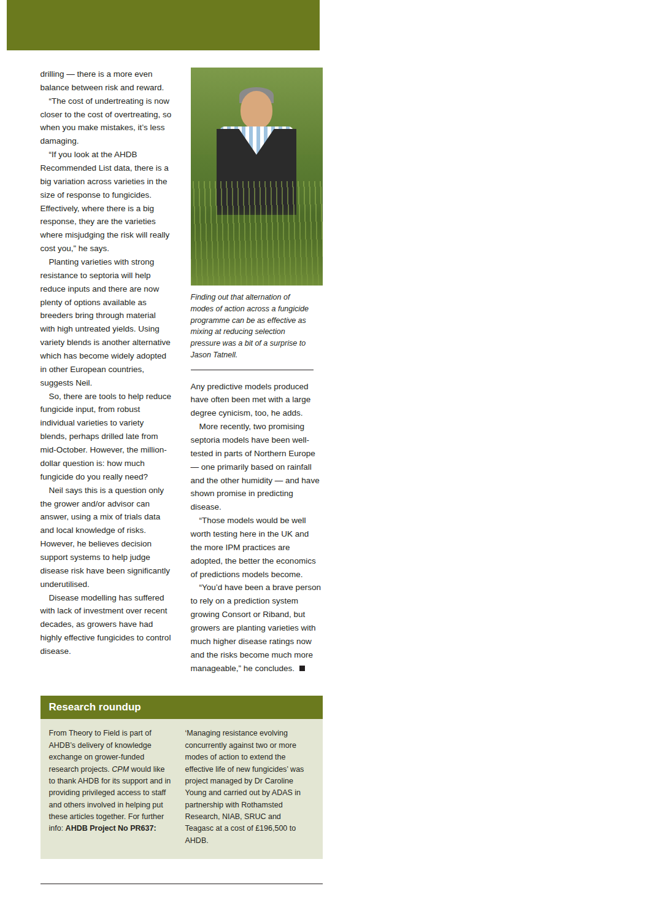drilling — there is a more even balance between risk and reward.
“The cost of undertreating is now closer to the cost of overtreating, so when you make mistakes, it’s less damaging.
“If you look at the AHDB Recommended List data, there is a big variation across varieties in the size of response to fungicides. Effectively, where there is a big response, they are the varieties where misjudging the risk will really cost you,” he says.
Planting varieties with strong resistance to septoria will help reduce inputs and there are now plenty of options available as breeders bring through material with high untreated yields. Using variety blends is another alternative which has become widely adopted in other European countries, suggests Neil.
So, there are tools to help reduce fungicide input, from robust individual varieties to variety blends, perhaps drilled late from mid-October. However, the million-dollar question is: how much fungicide do you really need?
Neil says this is a question only the grower and/or advisor can answer, using a mix of trials data and local knowledge of risks. However, he believes decision support systems to help judge disease risk have been significantly underutilised.
Disease modelling has suffered with lack of investment over recent decades, as growers have had highly effective fungicides to control disease.
Finding out that alternation of modes of action across a fungicide programme can be as effective as mixing at reducing selection pressure was a bit of a surprise to Jason Tatnell.
Any predictive models produced have often been met with a large degree cynicism, too, he adds.
More recently, two promising septoria models have been well-tested in parts of Northern Europe — one primarily based on rainfall and the other humidity — and have shown promise in predicting disease.
“Those models would be well worth testing here in the UK and the more IPM practices are adopted, the better the economics of predictions models become.
“You’d have been a brave person to rely on a prediction system growing Consort or Riband, but growers are planting varieties with much higher disease ratings now and the risks become much more manageable,” he concludes.
Research roundup
From Theory to Field is part of AHDB’s delivery of knowledge exchange on grower-funded research projects. CPM would like to thank AHDB for its support and in providing privileged access to staff and others involved in helping put these articles together. For further info: AHDB Project No PR637:
‘Managing resistance evolving concurrently against two or more modes of action to extend the effective life of new fungicides’ was project managed by Dr Caroline Young and carried out by ADAS in partnership with Rothamsted Research, NIAB, SRUC and Teagasc at a cost of £196,500 to AHDB.